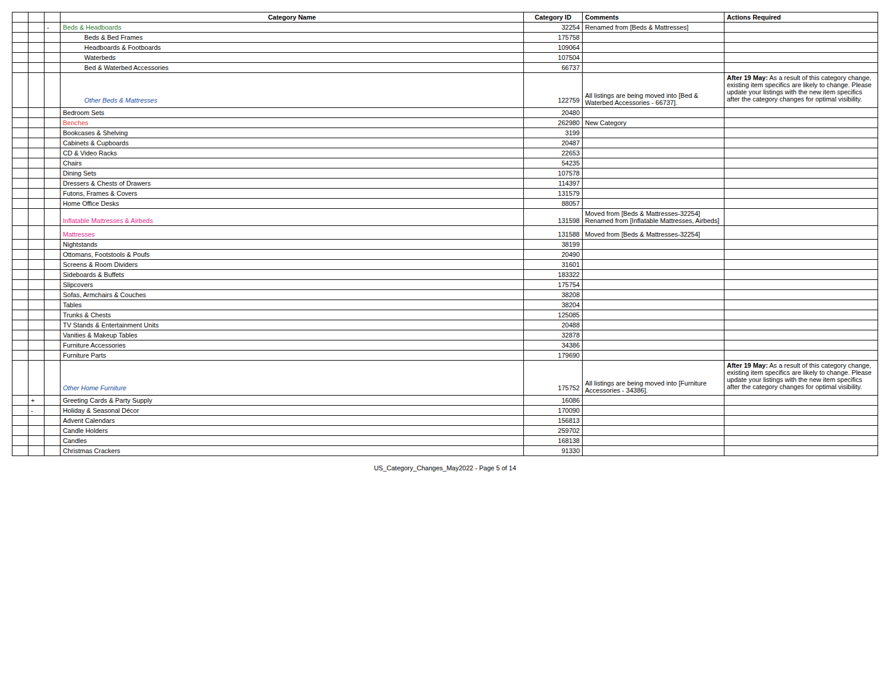| | | | Category Name | Category ID | Comments | Actions Required |
| --- | --- | --- | --- | --- | --- | --- |
| | | - | Beds & Headboards | 32254 | Renamed from [Beds & Mattresses] | |
| | | | Beds & Bed Frames | 175758 | | |
| | | | Headboards & Footboards | 109064 | | |
| | | | Waterbeds | 107504 | | |
| | | | Bed & Waterbed Accessories | 66737 | | |
| | | | Other Beds & Mattresses | 122759 | All listings are being moved into [Bed & Waterbed Accessories - 66737]. | After 19 May: As a result of this category change, existing item specifics are likely to change. Please update your listings with the new item specifics after the category changes for optimal visibility. |
| | | | Bedroom Sets | 20480 | | |
| | | | Benches | 262980 | New Category | |
| | | | Bookcases & Shelving | 3199 | | |
| | | | Cabinets & Cupboards | 20487 | | |
| | | | CD & Video Racks | 22653 | | |
| | | | Chairs | 54235 | | |
| | | | Dining Sets | 107578 | | |
| | | | Dressers & Chests of Drawers | 114397 | | |
| | | | Futons, Frames & Covers | 131579 | | |
| | | | Home Office Desks | 88057 | | |
| | | | Inflatable Mattresses & Airbeds | 131598 | Moved from [Beds & Mattresses-32254] Renamed from [Inflatable Mattresses, Airbeds] | |
| | | | Mattresses | 131588 | Moved from [Beds & Mattresses-32254] | |
| | | | Nightstands | 38199 | | |
| | | | Ottomans, Footstools & Poufs | 20490 | | |
| | | | Screens & Room Dividers | 31601 | | |
| | | | Sideboards & Buffets | 183322 | | |
| | | | Slipcovers | 175754 | | |
| | | | Sofas, Armchairs & Couches | 38208 | | |
| | | | Tables | 38204 | | |
| | | | Trunks & Chests | 125085 | | |
| | | | TV Stands & Entertainment Units | 20488 | | |
| | | | Vanities & Makeup Tables | 32878 | | |
| | | | Furniture Accessories | 34386 | | |
| | | | Furniture Parts | 179690 | | |
| | | | Other Home Furniture | 175752 | All listings are being moved into [Furniture Accessories - 34386]. | After 19 May: As a result of this category change, existing item specifics are likely to change. Please update your listings with the new item specifics after the category changes for optimal visibility. |
| | + | | Greeting Cards & Party Supply | 16086 | | |
| | - | | Holiday & Seasonal Décor | 170090 | | |
| | | | Advent Calendars | 156813 | | |
| | | | Candle Holders | 259702 | | |
| | | | Candles | 168138 | | |
| | | | Christmas Crackers | 91330 | | |
US_Category_Changes_May2022 - Page 5 of 14